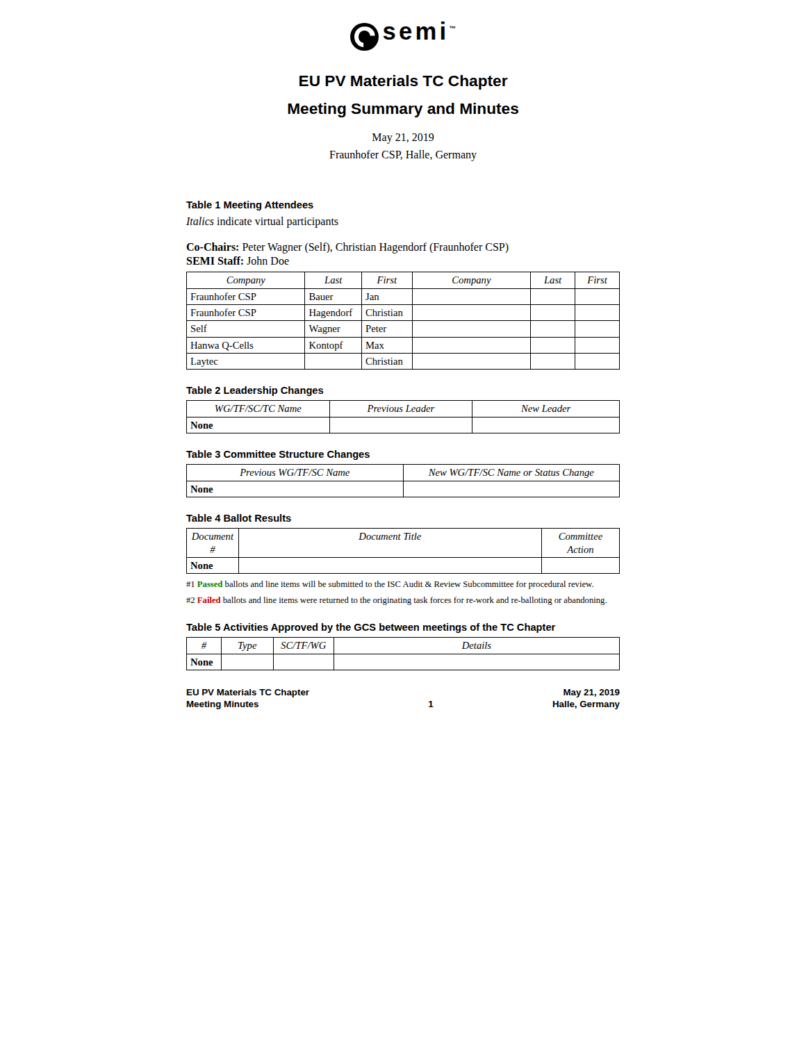semi™
EU PV Materials TC Chapter
Meeting Summary and Minutes
May 21, 2019
Fraunhofer CSP, Halle, Germany
Table 1 Meeting Attendees
Italics indicate virtual participants
Co-Chairs: Peter Wagner (Self), Christian Hagendorf (Fraunhofer CSP)
SEMI Staff: John Doe
| Company | Last | First | Company | Last | First |
| --- | --- | --- | --- | --- | --- |
| Fraunhofer CSP | Bauer | Jan | | | |
| Fraunhofer CSP | Hagendorf | Christian | | | |
| Self | Wagner | Peter | | | |
| Hanwa Q-Cells | Kontopf | Max | | | |
| Laytec | | Christian | | | |
Table 2 Leadership Changes
| WG/TF/SC/TC Name | Previous Leader | New Leader |
| --- | --- | --- |
| None | | |
Table 3 Committee Structure Changes
| Previous WG/TF/SC Name | New WG/TF/SC Name or Status Change |
| --- | --- |
| None | |
Table 4 Ballot Results
| Document # | Document Title | Committee Action |
| --- | --- | --- |
| None | | |
#1 Passed ballots and line items will be submitted to the ISC Audit & Review Subcommittee for procedural review.
#2 Failed ballots and line items were returned to the originating task forces for re-work and re-balloting or abandoning.
Table 5 Activities Approved by the GCS between meetings of the TC Chapter
| # | Type | SC/TF/WG | Details |
| --- | --- | --- | --- |
| None | | | |
EU PV Materials TC Chapter Meeting Minutes
1
May 21, 2019 Halle, Germany